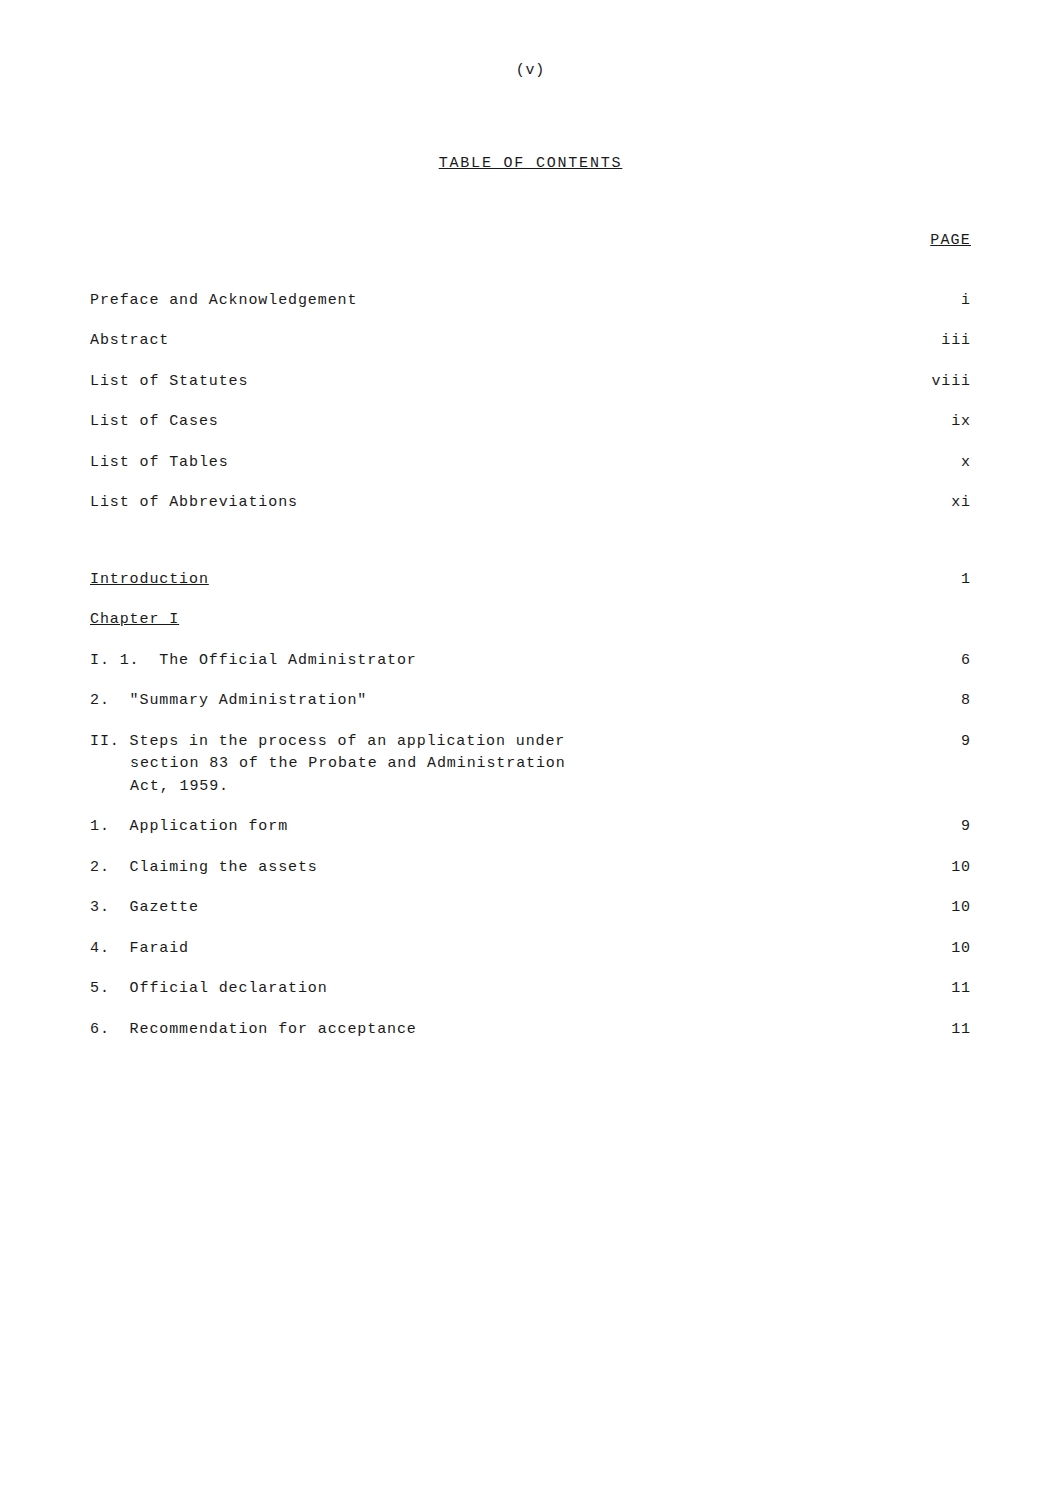(v)
TABLE OF CONTENTS
PAGE
| Preface and Acknowledgement | i |
| Abstract | iii |
| List of Statutes | viii |
| List of Cases | ix |
| List of Tables | x |
| List of Abbreviations | xi |
| Introduction | 1 |
| Chapter I | |
| I. 1. The Official Administrator | 6 |
| 2. "Summary Administration" | 8 |
| II. Steps in the process of an application under section 83 of the Probate and Administration Act, 1959. | 9 |
| 1. Application form | 9 |
| 2. Claiming the assets | 10 |
| 3. Gazette | 10 |
| 4. Faraid | 10 |
| 5. Official declaration | 11 |
| 6. Recommendation for acceptance | 11 |